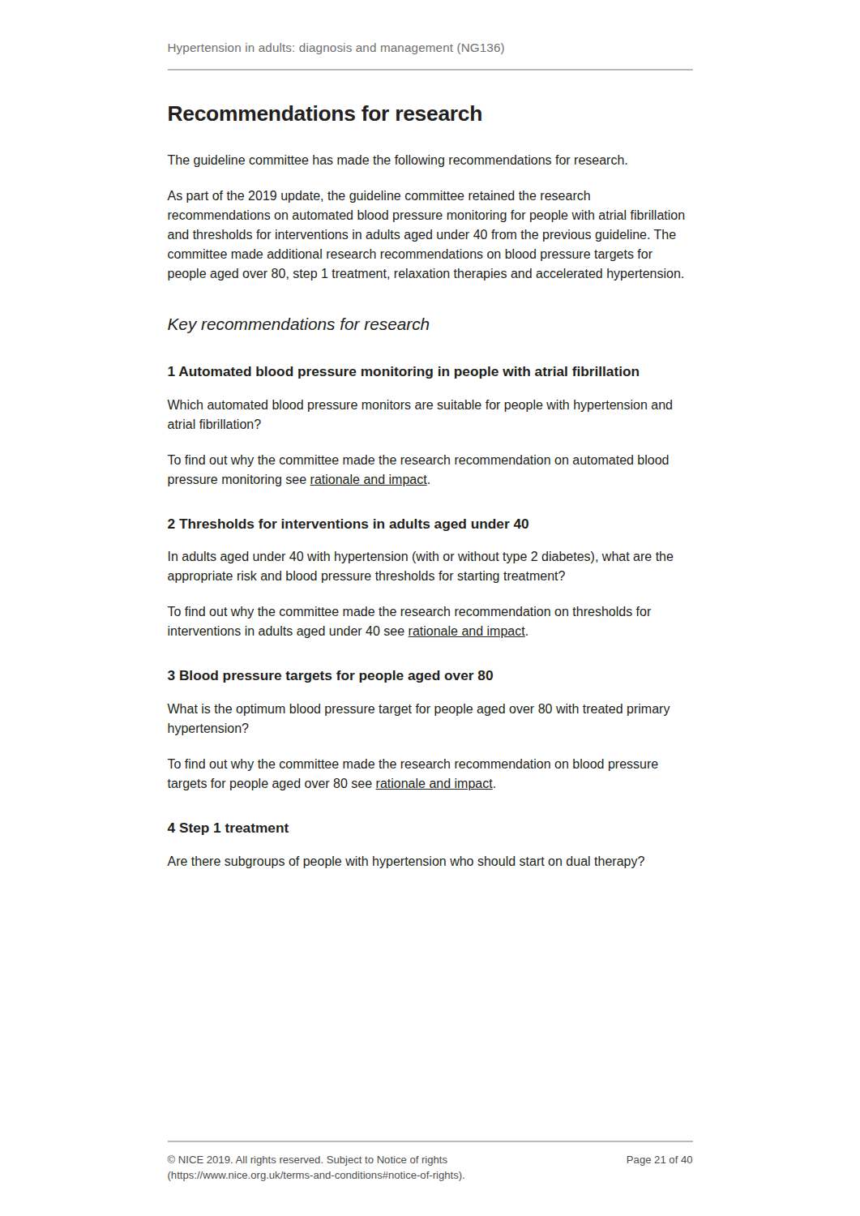Hypertension in adults: diagnosis and management (NG136)
Recommendations for research
The guideline committee has made the following recommendations for research.
As part of the 2019 update, the guideline committee retained the research recommendations on automated blood pressure monitoring for people with atrial fibrillation and thresholds for interventions in adults aged under 40 from the previous guideline. The committee made additional research recommendations on blood pressure targets for people aged over 80, step 1 treatment, relaxation therapies and accelerated hypertension.
Key recommendations for research
1 Automated blood pressure monitoring in people with atrial fibrillation
Which automated blood pressure monitors are suitable for people with hypertension and atrial fibrillation?
To find out why the committee made the research recommendation on automated blood pressure monitoring see rationale and impact.
2 Thresholds for interventions in adults aged under 40
In adults aged under 40 with hypertension (with or without type 2 diabetes), what are the appropriate risk and blood pressure thresholds for starting treatment?
To find out why the committee made the research recommendation on thresholds for interventions in adults aged under 40 see rationale and impact.
3 Blood pressure targets for people aged over 80
What is the optimum blood pressure target for people aged over 80 with treated primary hypertension?
To find out why the committee made the research recommendation on blood pressure targets for people aged over 80 see rationale and impact.
4 Step 1 treatment
Are there subgroups of people with hypertension who should start on dual therapy?
© NICE 2019. All rights reserved. Subject to Notice of rights (https://www.nice.org.uk/terms-and-conditions#notice-of-rights).
Page 21 of 40